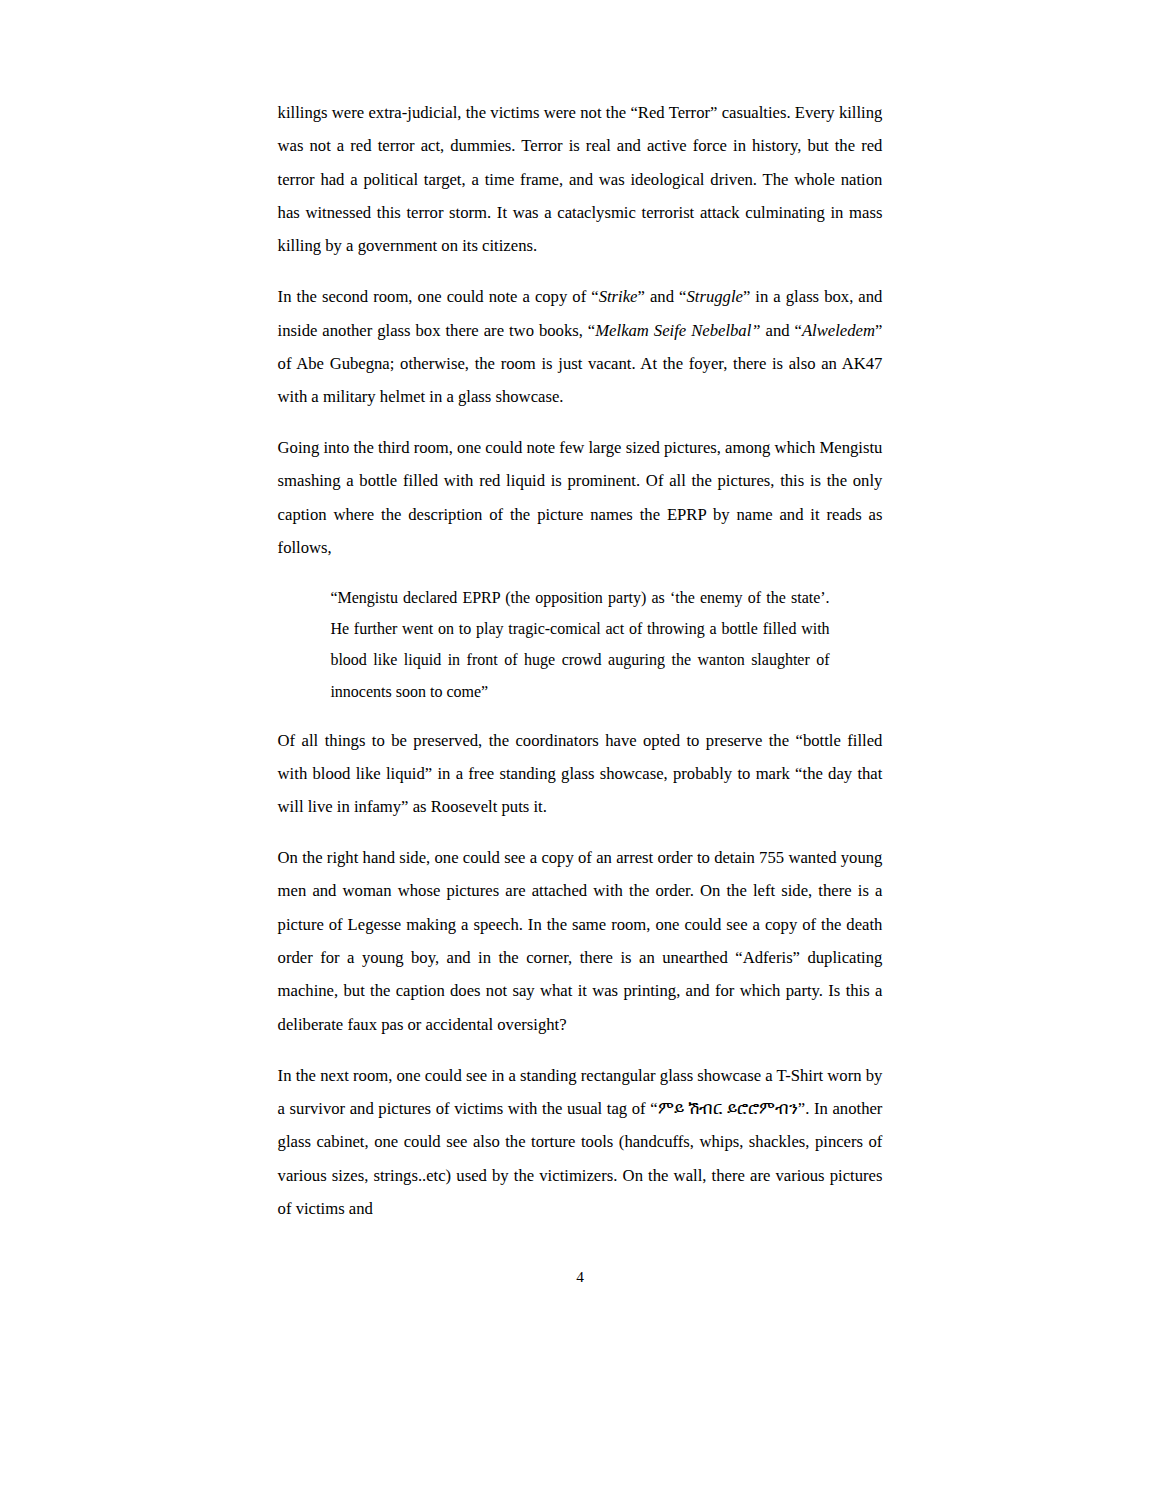killings were extra-judicial, the victims were not the “Red Terror” casualties. Every killing was not a red terror act, dummies. Terror is real and active force in history, but the red terror had a political target, a time frame, and was ideological driven. The whole nation has witnessed this terror storm. It was a cataclysmic terrorist attack culminating in mass killing by a government on its citizens.
In the second room, one could note a copy of “Strike” and “Struggle” in a glass box, and inside another glass box there are two books, “Melkam Seife Nebelbal” and “Alweledem” of Abe Gubegna; otherwise, the room is just vacant. At the foyer, there is also an AK47 with a military helmet in a glass showcase.
Going into the third room, one could note few large sized pictures, among which Mengistu smashing a bottle filled with red liquid is prominent. Of all the pictures, this is the only caption where the description of the picture names the EPRP by name and it reads as follows,
“Mengistu declared EPRP (the opposition party) as ‘the enemy of the state’. He further went on to play tragic-comical act of throwing a bottle filled with blood like liquid in front of huge crowd auguring the wanton slaughter of innocents soon to come”
Of all things to be preserved, the coordinators have opted to preserve the “bottle filled with blood like liquid” in a free standing glass showcase, probably to mark “the day that will live in infamy” as Roosevelt puts it.
On the right hand side, one could see a copy of an arrest order to detain 755 wanted young men and woman whose pictures are attached with the order. On the left side, there is a picture of Legesse making a speech. In the same room, one could see a copy of the death order for a young boy, and in the corner, there is an unearthed “Adferis” duplicating machine, but the caption does not say what it was printing, and for which party. Is this a deliberate faux pas or accidental oversight?
In the next room, one could see in a standing rectangular glass showcase a T-Shirt worn by a survivor and pictures of victims with the usual tag of “ምይ ሽብር ይሮሮምብን”. In another glass cabinet, one could see also the torture tools (handcuffs, whips, shackles, pincers of various sizes, strings..etc) used by the victimizers. On the wall, there are various pictures of victims and
4